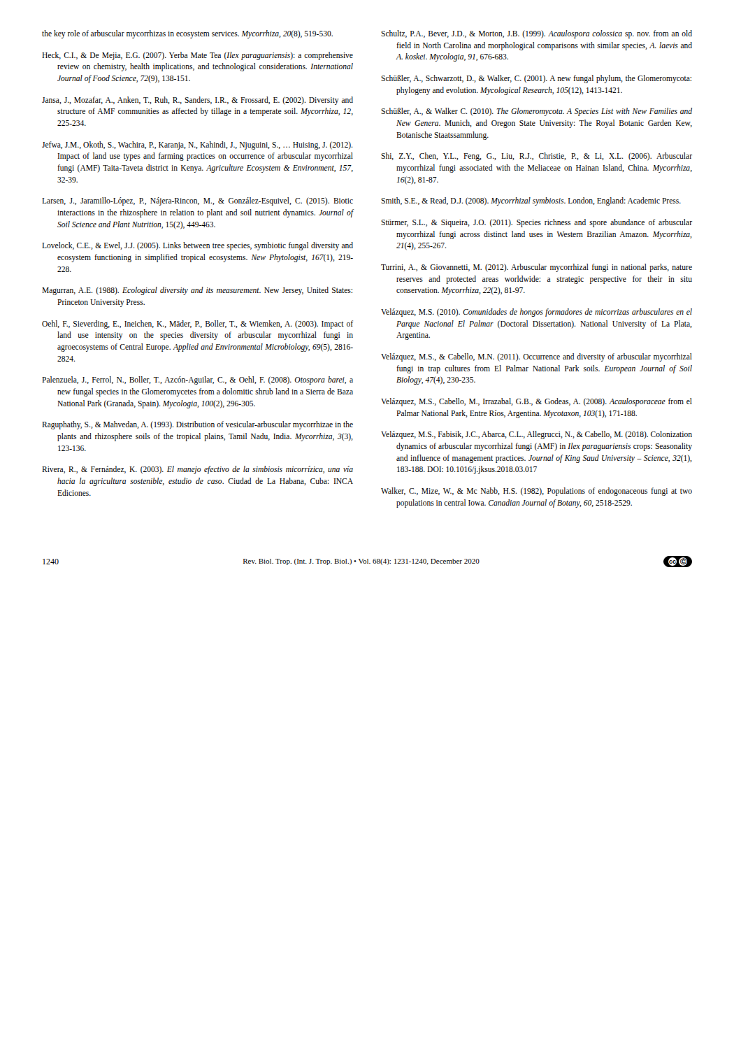the key role of arbuscular mycorrhizas in ecosystem services. Mycorrhiza, 20(8), 519-530.
Heck, C.I., & De Mejia, E.G. (2007). Yerba Mate Tea (Ilex paraguariensis): a comprehensive review on chemistry, health implications, and technological considerations. International Journal of Food Science, 72(9), 138-151.
Jansa, J., Mozafar, A., Anken, T., Ruh, R., Sanders, I.R., & Frossard, E. (2002). Diversity and structure of AMF communities as affected by tillage in a temperate soil. Mycorrhiza, 12, 225-234.
Jefwa, J.M., Okoth, S., Wachira, P., Karanja, N., Kahindi, J., Njuguini, S., … Huising, J. (2012). Impact of land use types and farming practices on occurrence of arbuscular mycorrhizal fungi (AMF) Taita-Taveta district in Kenya. Agriculture Ecosystem & Environment, 157, 32-39.
Larsen, J., Jaramillo-López, P., Nájera-Rincon, M., & González-Esquivel, C. (2015). Biotic interactions in the rhizosphere in relation to plant and soil nutrient dynamics. Journal of Soil Science and Plant Nutrition, 15(2), 449-463.
Lovelock, C.E., & Ewel, J.J. (2005). Links between tree species, symbiotic fungal diversity and ecosystem functioning in simplified tropical ecosystems. New Phytologist, 167(1), 219-228.
Magurran, A.E. (1988). Ecological diversity and its measurement. New Jersey, United States: Princeton University Press.
Oehl, F., Sieverding, E., Ineichen, K., Mäder, P., Boller, T., & Wiemken, A. (2003). Impact of land use intensity on the species diversity of arbuscular mycorrhizal fungi in agroecosystems of Central Europe. Applied and Environmental Microbiology, 69(5), 2816-2824.
Palenzuela, J., Ferrol, N., Boller, T., Azcón-Aguilar, C., & Oehl, F. (2008). Otospora barei, a new fungal species in the Glomeromycetes from a dolomitic shrub land in a Sierra de Baza National Park (Granada, Spain). Mycologia, 100(2), 296-305.
Raguphathy, S., & Mahvedan, A. (1993). Distribution of vesicular-arbuscular mycorrhizae in the plants and rhizosphere soils of the tropical plains, Tamil Nadu, India. Mycorrhiza, 3(3), 123-136.
Rivera, R., & Fernández, K. (2003). El manejo efectivo de la simbiosis micorrízica, una vía hacia la agricultura sostenible, estudio de caso. Ciudad de La Habana, Cuba: INCA Ediciones.
Schultz, P.A., Bever, J.D., & Morton, J.B. (1999). Acaulospora colossica sp. nov. from an old field in North Carolina and morphological comparisons with similar species, A. laevis and A. koskei. Mycologia, 91, 676-683.
Schüßler, A., Schwarzott, D., & Walker, C. (2001). A new fungal phylum, the Glomeromycota: phylogeny and evolution. Mycological Research, 105(12), 1413-1421.
Schüßler, A., & Walker C. (2010). The Glomeromycota. A Species List with New Families and New Genera. Munich, and Oregon State University: The Royal Botanic Garden Kew, Botanische Staatssammlung.
Shi, Z.Y., Chen, Y.L., Feng, G., Liu, R.J., Christie, P., & Li, X.L. (2006). Arbuscular mycorrhizal fungi associated with the Meliaceae on Hainan Island, China. Mycorrhiza, 16(2), 81-87.
Smith, S.E., & Read, D.J. (2008). Mycorrhizal symbiosis. London, England: Academic Press.
Stürmer, S.L., & Siqueira, J.O. (2011). Species richness and spore abundance of arbuscular mycorrhizal fungi across distinct land uses in Western Brazilian Amazon. Mycorrhiza, 21(4), 255-267.
Turrini, A., & Giovannetti, M. (2012). Arbuscular mycorrhizal fungi in national parks, nature reserves and protected areas worldwide: a strategic perspective for their in situ conservation. Mycorrhiza, 22(2), 81-97.
Velázquez, M.S. (2010). Comunidades de hongos formadores de micorrizas arbusculares en el Parque Nacional El Palmar (Doctoral Dissertation). National University of La Plata, Argentina.
Velázquez, M.S., & Cabello, M.N. (2011). Occurrence and diversity of arbuscular mycorrhizal fungi in trap cultures from El Palmar National Park soils. European Journal of Soil Biology, 47(4), 230-235.
Velázquez, M.S., Cabello, M., Irrazabal, G.B., & Godeas, A. (2008). Acaulosporaceae from el Palmar National Park, Entre Ríos, Argentina. Mycotaxon, 103(1), 171-188.
Velázquez, M.S., Fabisik, J.C., Abarca, C.L., Allegrucci, N., & Cabello, M. (2018). Colonization dynamics of arbuscular mycorrhizal fungi (AMF) in Ilex paraguariensis crops: Seasonality and influence of management practices. Journal of King Saud University – Science, 32(1), 183-188. DOI: 10.1016/j.jksus.2018.03.017
Walker, C., Mize, W., & Mc Nabb, H.S. (1982), Populations of endogonaceous fungi at two populations in central Iowa. Canadian Journal of Botany, 60, 2518-2529.
1240
Rev. Biol. Trop. (Int. J. Trop. Biol.) • Vol. 68(4): 1231-1240, December 2020
ccⒸ